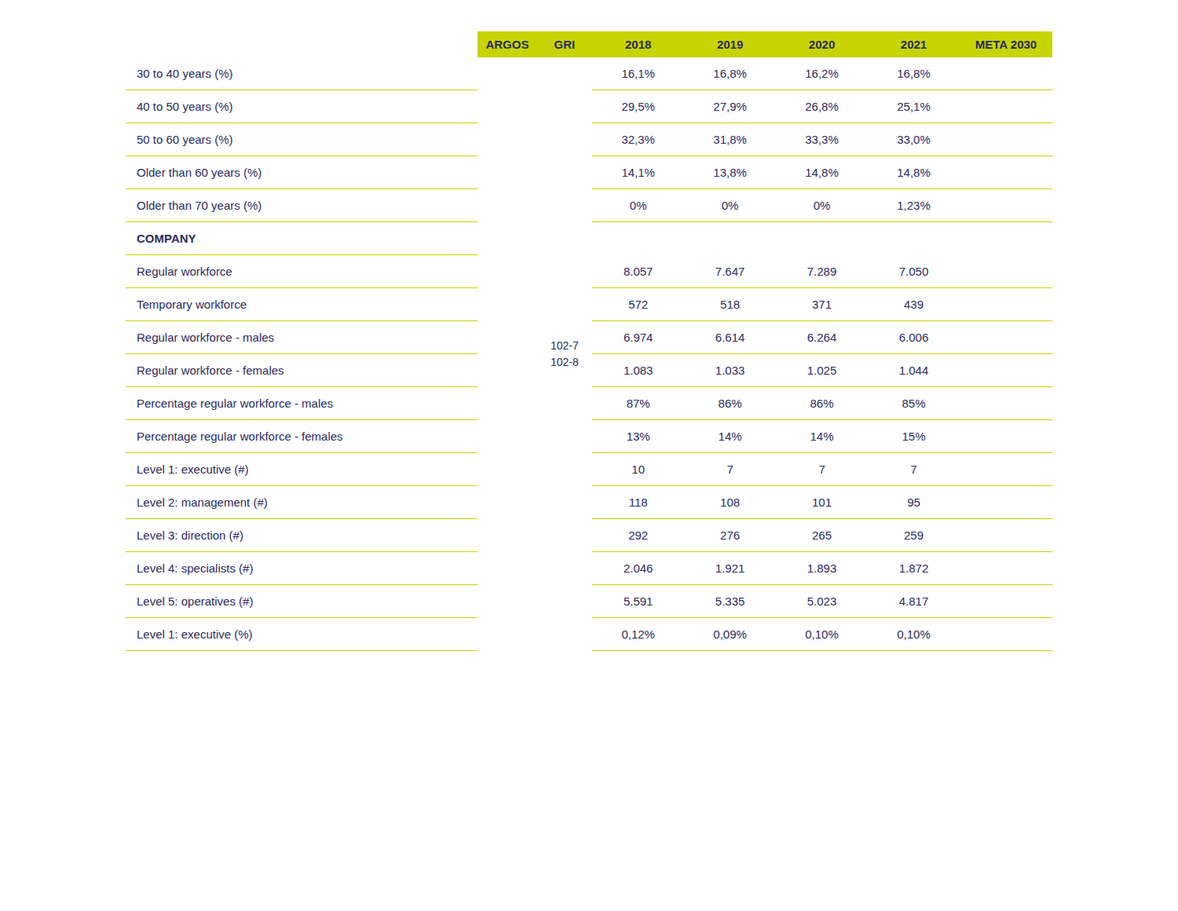| | ARGOS | GRI | 2018 | 2019 | 2020 | 2021 | META 2030 |
| --- | --- | --- | --- | --- | --- | --- | --- |
| 30 to 40 years (%) | | | 16,1% | 16,8% | 16,2% | 16,8% | |
| 40 to 50 years (%) | | | 29,5% | 27,9% | 26,8% | 25,1% | |
| 50 to 60 years (%) | | | 32,3% | 31,8% | 33,3% | 33,0% | |
| Older than 60 years (%) | | | 14,1% | 13,8% | 14,8% | 14,8% | |
| Older than 70 years (%) | | | 0% | 0% | 0% | 1,23% | |
| COMPANY | | | | | | | |
| Regular workforce | | | 8.057 | 7.647 | 7.289 | 7.050 | |
| Temporary workforce | | | 572 | 518 | 371 | 439 | |
| Regular workforce - males | | 102-7 102-8 | 6.974 | 6.614 | 6.264 | 6.006 | |
| Regular workforce - females | | 1.083 | 1.033 | 1.025 | 1.044 | |
| Percentage regular workforce - males | | | 87% | 86% | 86% | 85% | |
| Percentage regular workforce - females | | | 13% | 14% | 14% | 15% | |
| Level 1: executive (#) | | | 10 | 7 | 7 | 7 | |
| Level 2: management (#) | | | 118 | 108 | 101 | 95 | |
| Level 3: direction (#) | | | 292 | 276 | 265 | 259 | |
| Level 4: specialists (#) | | | 2.046 | 1.921 | 1.893 | 1.872 | |
| Level 5: operatives (#) | | | 5.591 | 5.335 | 5.023 | 4.817 | |
| Level 1: executive (%) | | | 0,12% | 0,09% | 0,10% | 0,10% | |